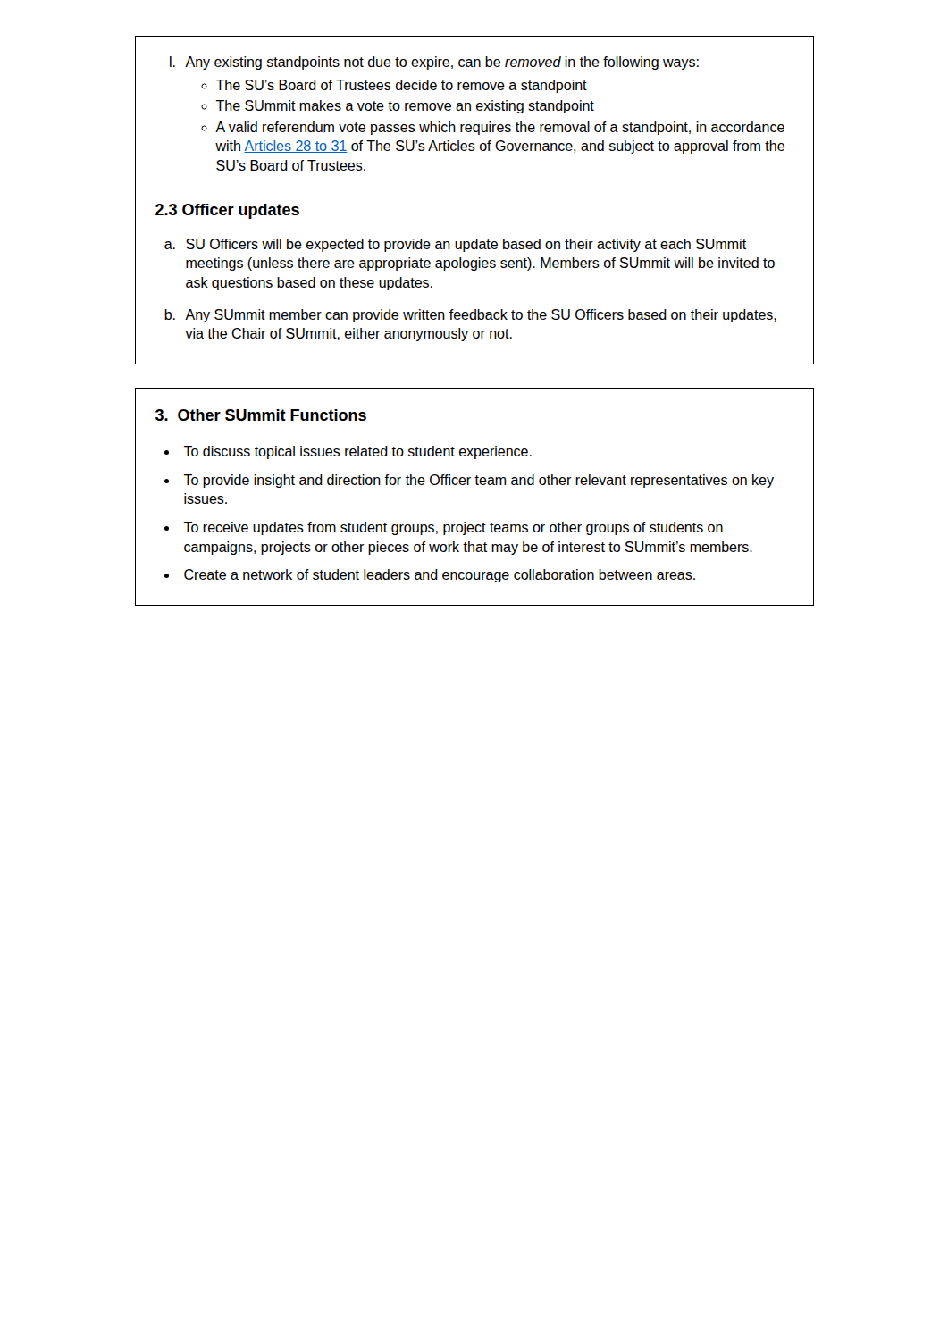Any existing standpoints not due to expire, can be removed in the following ways:
The SU’s Board of Trustees decide to remove a standpoint
The SUmmit makes a vote to remove an existing standpoint
A valid referendum vote passes which requires the removal of a standpoint, in accordance with Articles 28 to 31 of The SU’s Articles of Governance, and subject to approval from the SU’s Board of Trustees.
2.3 Officer updates
SU Officers will be expected to provide an update based on their activity at each SUmmit meetings (unless there are appropriate apologies sent). Members of SUmmit will be invited to ask questions based on these updates.
Any SUmmit member can provide written feedback to the SU Officers based on their updates, via the Chair of SUmmit, either anonymously or not.
3. Other SUmmit Functions
To discuss topical issues related to student experience.
To provide insight and direction for the Officer team and other relevant representatives on key issues.
To receive updates from student groups, project teams or other groups of students on campaigns, projects or other pieces of work that may be of interest to SUmmit’s members.
Create a network of student leaders and encourage collaboration between areas.